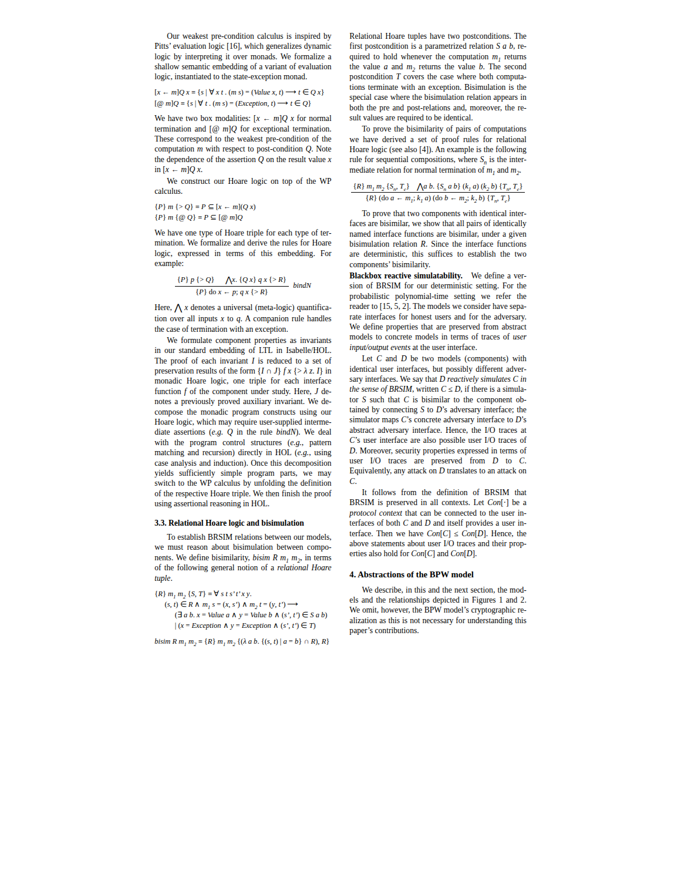Our weakest pre-condition calculus is inspired by Pitts’ evaluation logic [16], which generalizes dynamic logic by interpreting it over monads. We formalize a shallow semantic embedding of a variant of evaluation logic, instantiated to the state-exception monad.
[x ← m]Q x ≡ {s | ∀ x t . (m s) = (Value x, t) ⟶ t ∈ Q x} [@ m]Q ≡ {s | ∀ t . (m s) = (Exception, t) ⟶ t ∈ Q}
We have two box modalities: [x ← m]Q x for normal termination and [@ m]Q for exceptional termination. These correspond to the weakest pre-condition of the computation m with respect to post-condition Q. Note the dependence of the assertion Q on the result value x in [x ← m]Q x.
We construct our Hoare logic on top of the WP calculus.
{P} m {> Q} ≡ P ⊆ [x ← m](Q x) {P} m {@ Q} ≡ P ⊆ [@ m]Q
We have one type of Hoare triple for each type of termination. We formalize and derive the rules for Hoare logic, expressed in terms of this embedding. For example:
{P} p {> Q} ⋀x. {Q x} q x {> R} {P} do x ← p; q x {> R} bindN
Here, ⋀ x denotes a universal (meta-logic) quantification over all inputs x to q. A companion rule handles the case of termination with an exception.
We formulate component properties as invariants in our standard embedding of LTL in Isabelle/HOL. The proof of each invariant I is reduced to a set of preservation results of the form {I ∩ J} f x {> λ z. I} in monadic Hoare logic, one triple for each interface function f of the component under study. Here, J denotes a previously proved auxiliary invariant. We decompose the monadic program constructs using our Hoare logic, which may require user-supplied intermediate assertions (e.g. Q in the rule bindN). We deal with the program control structures (e.g., pattern matching and recursion) directly in HOL (e.g., using case analysis and induction). Once this decomposition yields sufficiently simple program parts, we may switch to the WP calculus by unfolding the definition of the respective Hoare triple. We then finish the proof using assertional reasoning in HOL.
3.3. Relational Hoare logic and bisimulation
To establish BRSIM relations between our models, we must reason about bisimulation between components. We define bisimilarity, bisim R m1 m2, in terms of the following general notion of a relational Hoare tuple.
{R} m1 m2 {S, T} ≡ ∀ s t s’ t’ x y. (s, t) ∈ R ∧ m1 s = (x, s’) ∧ m2 t = (y, t’) ⟶ (∃ a b. x = Value a ∧ y = Value b ∧ (s’, t’) ∈ S a b) | (x = Exception ∧ y = Exception ∧ (s’, t’) ∈ T)
bisim R m1 m2 ≡ {R} m1 m2 {(λ a b. {(s, t) | a = b} ∩ R), R}
Relational Hoare tuples have two postconditions. The first postcondition is a parametrized relation S a b, required to hold whenever the computation m1 returns the value a and m2 returns the value b. The second postcondition T covers the case where both computations terminate with an exception. Bisimulation is the special case where the bisimulation relation appears in both the pre and post-relations and, moreover, the result values are required to be identical.
To prove the bisimilarity of pairs of computations we have derived a set of proof rules for relational Hoare logic (see also [4]). An example is the following rule for sequential compositions, where Sn is the intermediate relation for normal termination of m1 and m2.
{R} m1 m2 {Sn, Te} ⋀a b. {Sn a b} (k1 a) (k2 b) {Tn, Te} {R} (do a ← m1; k1 a) (do b ← m2; k2 b) {Tn, Te}
To prove that two components with identical interfaces are bisimilar, we show that all pairs of identically named interface functions are bisimilar, under a given bisimulation relation R. Since the interface functions are deterministic, this suffices to establish the two components’ bisimilarity.
Blackbox reactive simulatability. We define a version of BRSIM for our deterministic setting. For the probabilistic polynomial-time setting we refer the reader to [15, 5, 2]. The models we consider have separate interfaces for honest users and for the adversary. We define properties that are preserved from abstract models to concrete models in terms of traces of user input/output events at the user interface.
Let C and D be two models (components) with identical user interfaces, but possibly different adversary interfaces. We say that D reactively simulates C in the sense of BRSIM, written C ≤ D, if there is a simulator S such that C is bisimilar to the component obtained by connecting S to D’s adversary interface; the simulator maps C’s concrete adversary interface to D’s abstract adversary interface. Hence, the I/O traces at C’s user interface are also possible user I/O traces of D. Moreover, security properties expressed in terms of user I/O traces are preserved from D to C. Equivalently, any attack on D translates to an attack on C.
It follows from the definition of BRSIM that BRSIM is preserved in all contexts. Let Con[·] be a protocol context that can be connected to the user interfaces of both C and D and itself provides a user interface. Then we have Con[C] ≤ Con[D]. Hence, the above statements about user I/O traces and their properties also hold for Con[C] and Con[D].
4. Abstractions of the BPW model
We describe, in this and the next section, the models and the relationships depicted in Figures 1 and 2. We omit, however, the BPW model’s cryptographic realization as this is not necessary for understanding this paper’s contributions.